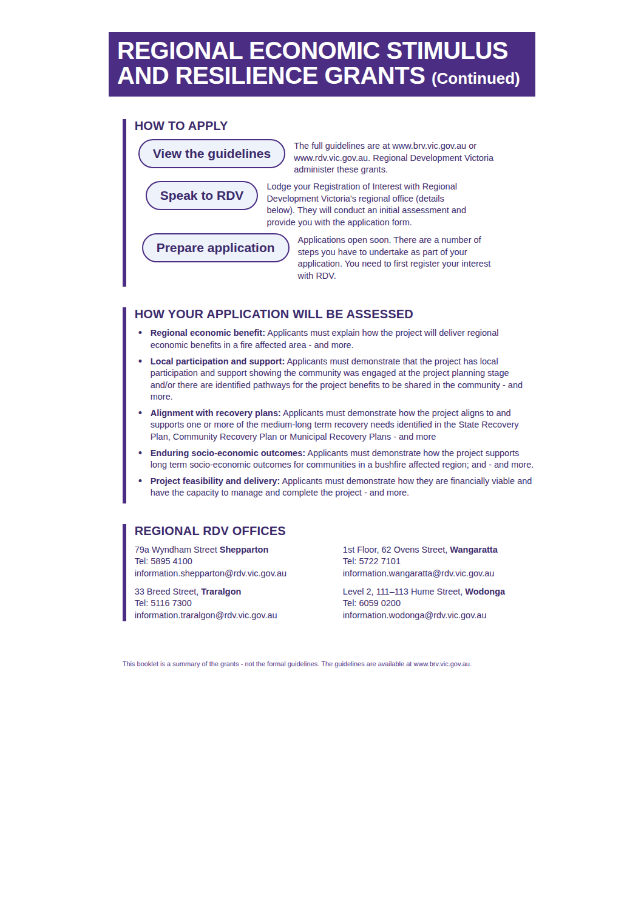Regional Economic Stimulus
and Resilience Grants (Continued)
How to apply
View the guidelines
The full guidelines are at www.brv.vic.gov.au or www.rdv.vic.gov.au. Regional Development Victoria administer these grants.
Speak to RDV
Lodge your Registration of Interest with Regional Development Victoria's regional office (details below). They will conduct an initial assessment and provide you with the application form.
Prepare application
Applications open soon. There are a number of steps you have to undertake as part of your application. You need to first register your interest with RDV.
How your application will be assessed
Regional economic benefit: Applicants must explain how the project will deliver regional economic benefits in a fire affected area - and more.
Local participation and support: Applicants must demonstrate that the project has local participation and support showing the community was engaged at the project planning stage and/or there are identified pathways for the project benefits to be shared in the community - and more.
Alignment with recovery plans: Applicants must demonstrate how the project aligns to and supports one or more of the medium-long term recovery needs identified in the State Recovery Plan, Community Recovery Plan or Municipal Recovery Plans - and more
Enduring socio-economic outcomes: Applicants must demonstrate how the project supports long term socio-economic outcomes for communities in a bushfire affected region; and - and more.
Project feasibility and delivery: Applicants must demonstrate how they are financially viable and have the capacity to manage and complete the project - and more.
Regional RDV offices
79a Wyndham Street Shepparton
Tel: 5895 4100
information.shepparton@rdv.vic.gov.au
1st Floor, 62 Ovens Street, Wangaratta
Tel: 5722 7101
information.wangaratta@rdv.vic.gov.au
33 Breed Street, Traralgon
Tel: 5116 7300
information.traralgon@rdv.vic.gov.au
Level 2, 111–113 Hume Street, Wodonga
Tel: 6059 0200
information.wodonga@rdv.vic.gov.au
This booklet is a summary of the grants - not the formal guidelines. The guidelines are available at www.brv.vic.gov.au.